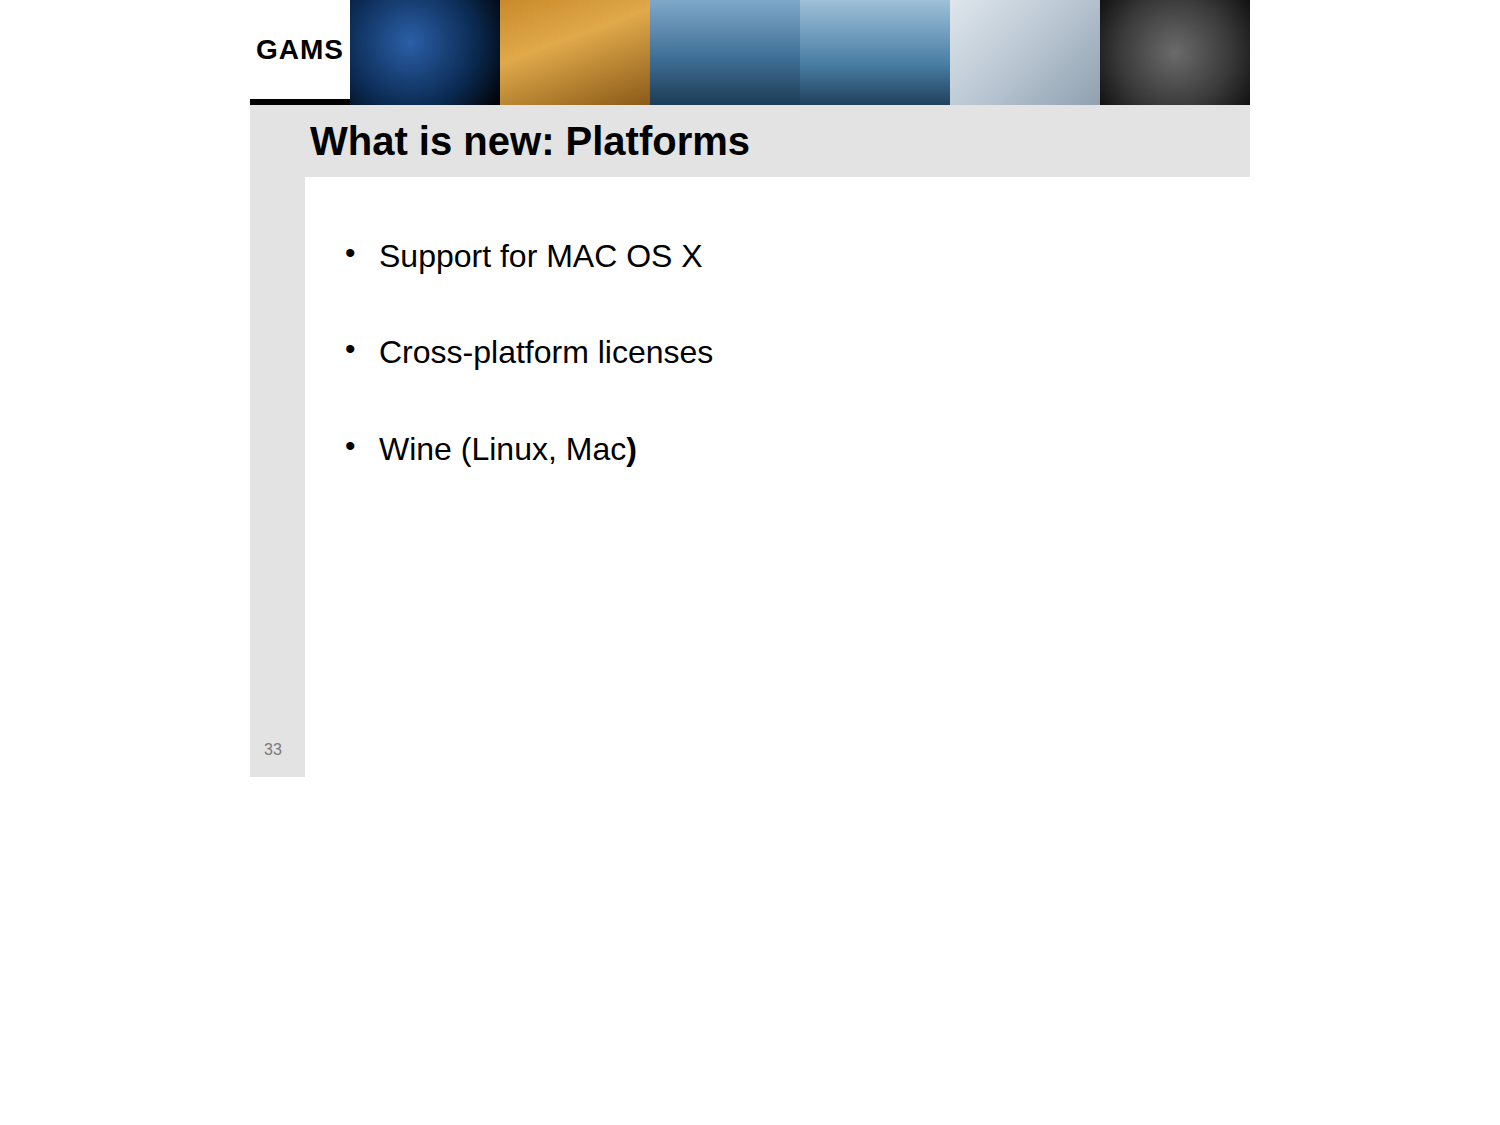GAMS
What is new: Platforms
33
Support for MAC OS X
Cross-platform licenses
Wine (Linux, Mac)